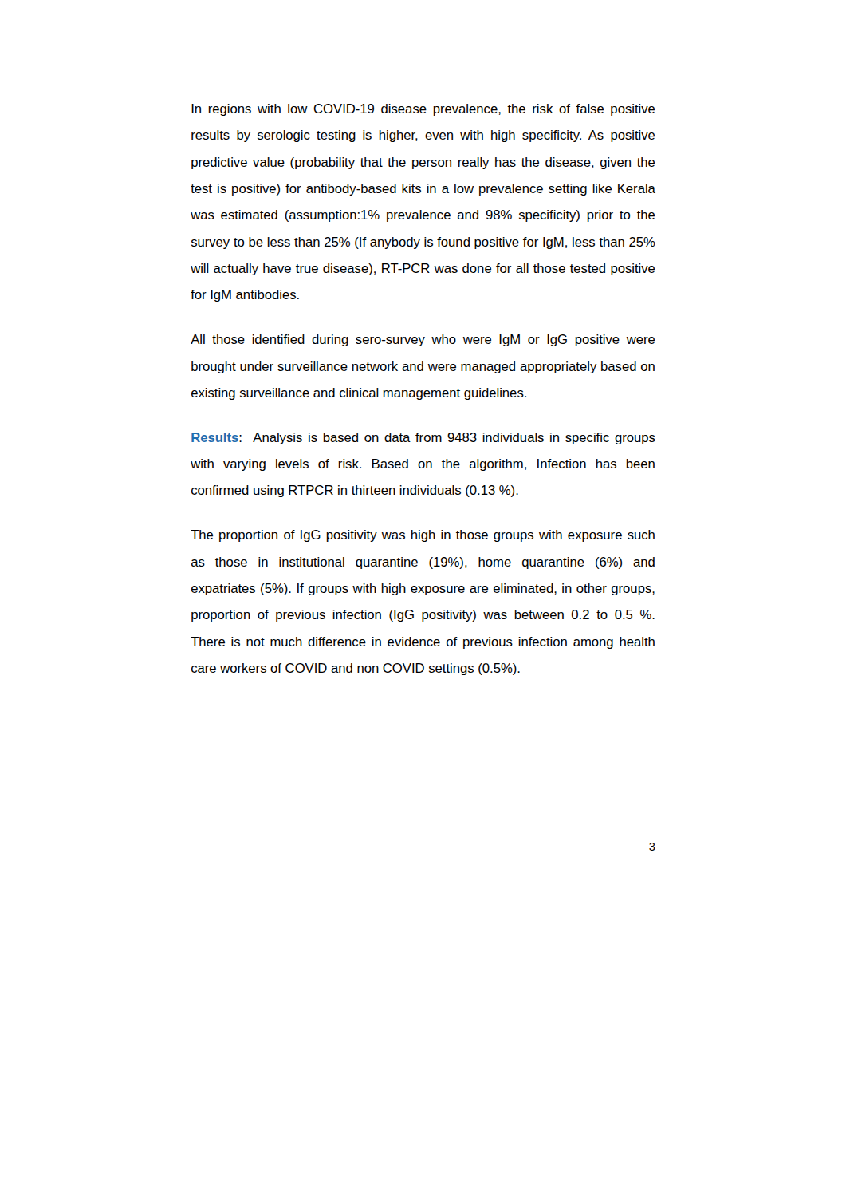In regions with low COVID-19 disease prevalence, the risk of false positive results by serologic testing is higher, even with high specificity. As positive predictive value (probability that the person really has the disease, given the test is positive) for antibody-based kits in a low prevalence setting like Kerala was estimated (assumption:1% prevalence and 98% specificity) prior to the survey to be less than 25% (If anybody is found positive for IgM, less than 25% will actually have true disease), RT-PCR was done for all those tested positive for IgM antibodies.
All those identified during sero-survey who were IgM or IgG positive were brought under surveillance network and were managed appropriately based on existing surveillance and clinical management guidelines.
Results: Analysis is based on data from 9483 individuals in specific groups with varying levels of risk. Based on the algorithm, Infection has been confirmed using RTPCR in thirteen individuals (0.13 %).
The proportion of IgG positivity was high in those groups with exposure such as those in institutional quarantine (19%), home quarantine (6%) and expatriates (5%). If groups with high exposure are eliminated, in other groups, proportion of previous infection (IgG positivity) was between 0.2 to 0.5 %. There is not much difference in evidence of previous infection among health care workers of COVID and non COVID settings (0.5%).
3